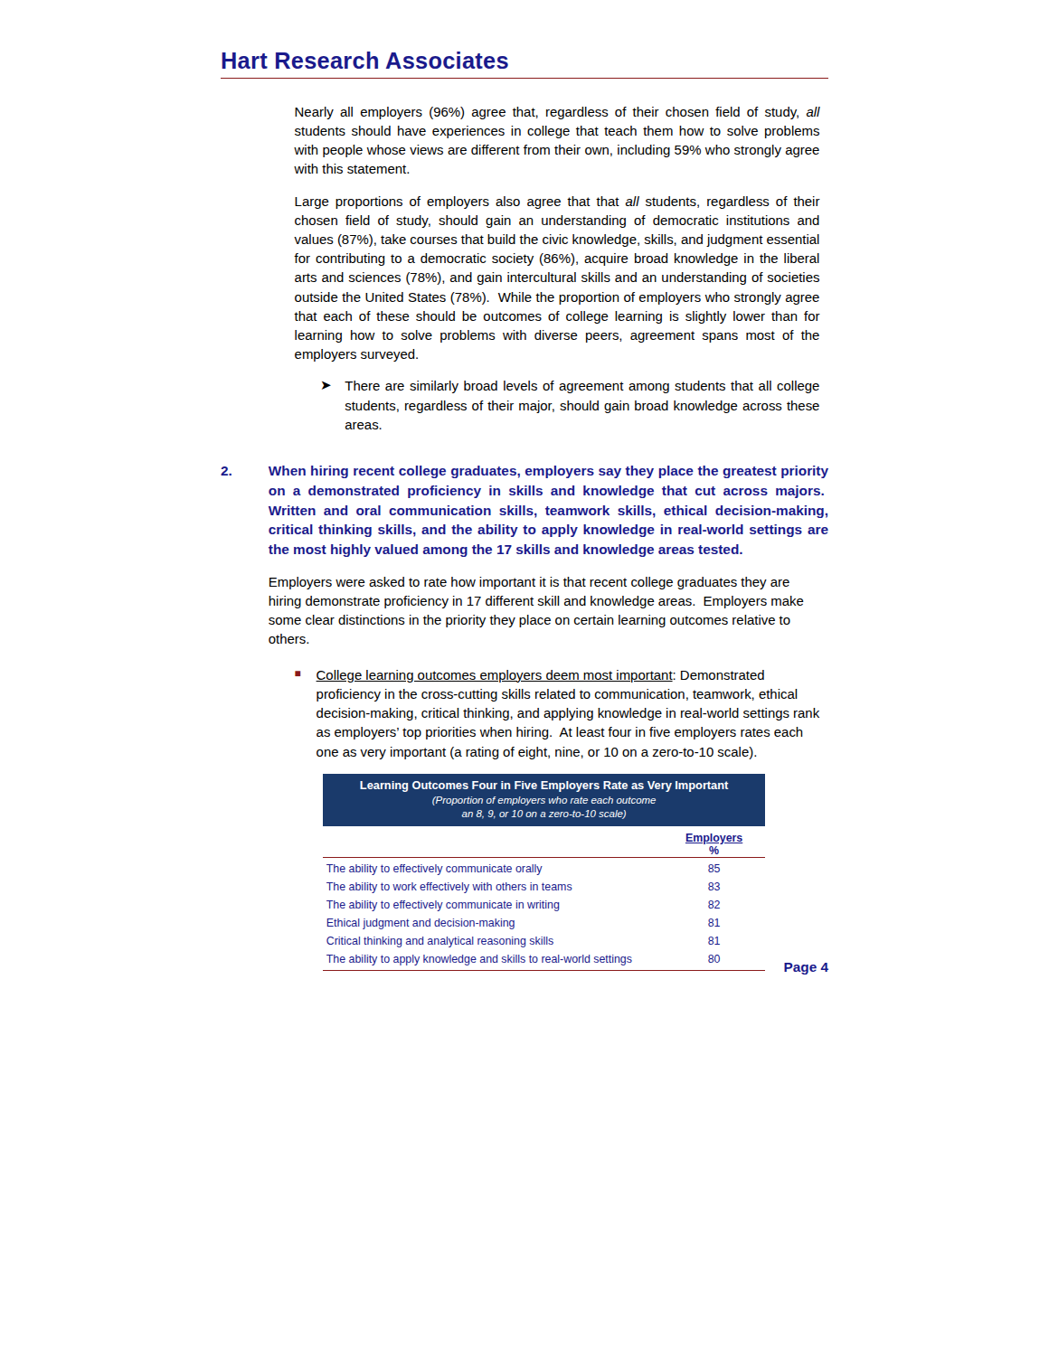Hart Research Associates
Nearly all employers (96%) agree that, regardless of their chosen field of study, all students should have experiences in college that teach them how to solve problems with people whose views are different from their own, including 59% who strongly agree with this statement.
Large proportions of employers also agree that that all students, regardless of their chosen field of study, should gain an understanding of democratic institutions and values (87%), take courses that build the civic knowledge, skills, and judgment essential for contributing to a democratic society (86%), acquire broad knowledge in the liberal arts and sciences (78%), and gain intercultural skills and an understanding of societies outside the United States (78%). While the proportion of employers who strongly agree that each of these should be outcomes of college learning is slightly lower than for learning how to solve problems with diverse peers, agreement spans most of the employers surveyed.
➤
There are similarly broad levels of agreement among students that all college students, regardless of their major, should gain broad knowledge across these areas.
2.
When hiring recent college graduates, employers say they place the greatest priority on a demonstrated proficiency in skills and knowledge that cut across majors. Written and oral communication skills, teamwork skills, ethical decision-making, critical thinking skills, and the ability to apply knowledge in real-world settings are the most highly valued among the 17 skills and knowledge areas tested.
Employers were asked to rate how important it is that recent college graduates they are hiring demonstrate proficiency in 17 different skill and knowledge areas. Employers make some clear distinctions in the priority they place on certain learning outcomes relative to others.
■
College learning outcomes employers deem most important: Demonstrated proficiency in the cross-cutting skills related to communication, teamwork, ethical decision-making, critical thinking, and applying knowledge in real-world settings rank as employers’ top priorities when hiring. At least four in five employers rates each one as very important (a rating of eight, nine, or 10 on a zero-to-10 scale).
Learning Outcomes Four in Five Employers Rate as Very Important (Proportion of employers who rate each outcome an 8, 9, or 10 on a zero-to-10 scale)
| | Employers % |
| --- | --- |
| The ability to effectively communicate orally | 85 |
| The ability to work effectively with others in teams | 83 |
| The ability to effectively communicate in writing | 82 |
| Ethical judgment and decision-making | 81 |
| Critical thinking and analytical reasoning skills | 81 |
| The ability to apply knowledge and skills to real-world settings | 80 |
Page 4